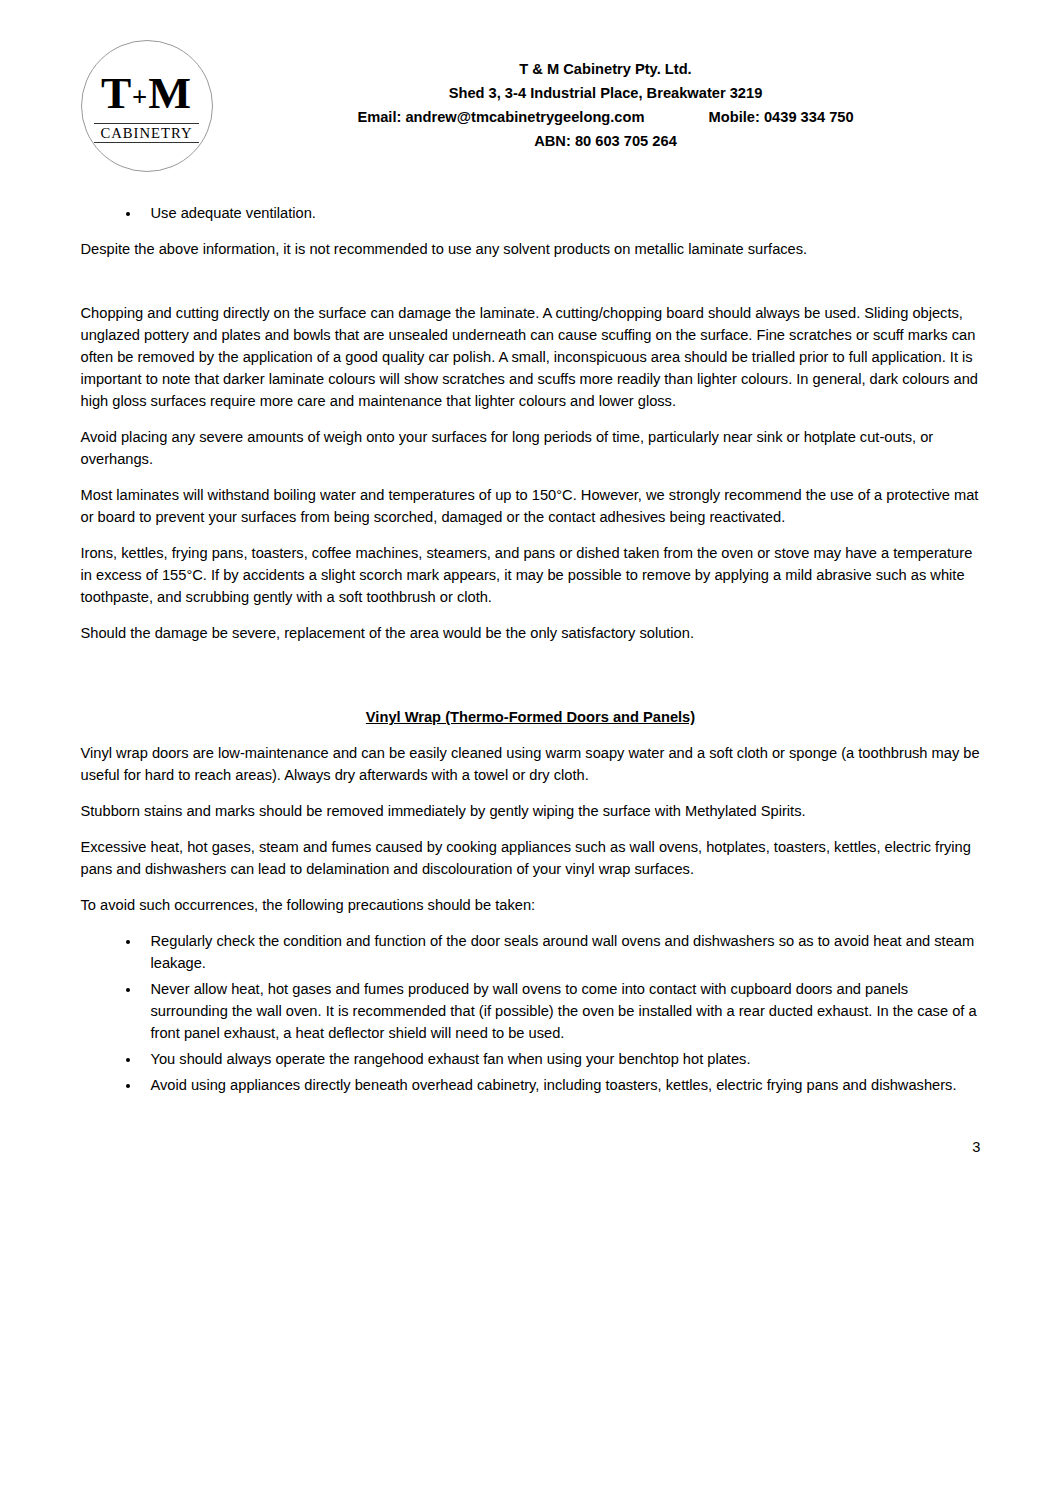T+M
CABINETRY
T & M Cabinetry Pty. Ltd.
Shed 3, 3-4 Industrial Place, Breakwater 3219
Email: andrew@tmcabinetrygeelong.com Mobile: 0439 334 750
ABN: 80 603 705 264
Use adequate ventilation.
Despite the above information, it is not recommended to use any solvent products on metallic laminate surfaces.
Chopping and cutting directly on the surface can damage the laminate. A cutting/chopping board should always be used. Sliding objects, unglazed pottery and plates and bowls that are unsealed underneath can cause scuffing on the surface. Fine scratches or scuff marks can often be removed by the application of a good quality car polish. A small, inconspicuous area should be trialled prior to full application. It is important to note that darker laminate colours will show scratches and scuffs more readily than lighter colours. In general, dark colours and high gloss surfaces require more care and maintenance that lighter colours and lower gloss.
Avoid placing any severe amounts of weigh onto your surfaces for long periods of time, particularly near sink or hotplate cut-outs, or overhangs.
Most laminates will withstand boiling water and temperatures of up to 150°C. However, we strongly recommend the use of a protective mat or board to prevent your surfaces from being scorched, damaged or the contact adhesives being reactivated.
Irons, kettles, frying pans, toasters, coffee machines, steamers, and pans or dished taken from the oven or stove may have a temperature in excess of 155°C. If by accidents a slight scorch mark appears, it may be possible to remove by applying a mild abrasive such as white toothpaste, and scrubbing gently with a soft toothbrush or cloth.
Should the damage be severe, replacement of the area would be the only satisfactory solution.
Vinyl Wrap (Thermo-Formed Doors and Panels)
Vinyl wrap doors are low-maintenance and can be easily cleaned using warm soapy water and a soft cloth or sponge (a toothbrush may be useful for hard to reach areas). Always dry afterwards with a towel or dry cloth.
Stubborn stains and marks should be removed immediately by gently wiping the surface with Methylated Spirits.
Excessive heat, hot gases, steam and fumes caused by cooking appliances such as wall ovens, hotplates, toasters, kettles, electric frying pans and dishwashers can lead to delamination and discolouration of your vinyl wrap surfaces.
To avoid such occurrences, the following precautions should be taken:
Regularly check the condition and function of the door seals around wall ovens and dishwashers so as to avoid heat and steam leakage.
Never allow heat, hot gases and fumes produced by wall ovens to come into contact with cupboard doors and panels surrounding the wall oven. It is recommended that (if possible) the oven be installed with a rear ducted exhaust. In the case of a front panel exhaust, a heat deflector shield will need to be used.
You should always operate the rangehood exhaust fan when using your benchtop hot plates.
Avoid using appliances directly beneath overhead cabinetry, including toasters, kettles, electric frying pans and dishwashers.
3